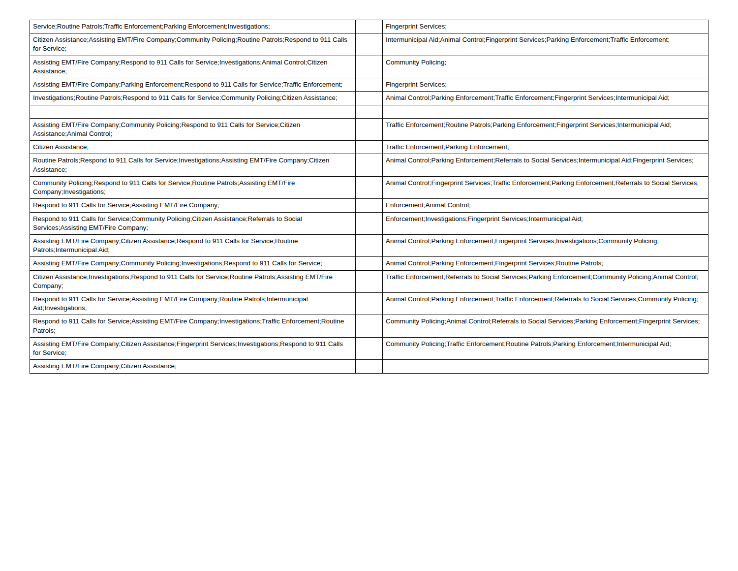| Service;Routine Patrols;Traffic Enforcement;Parking Enforcement;Investigations; | | Fingerprint Services; |
| Citizen Assistance;Assisting EMT/Fire Company;Community Policing;Routine Patrols;Respond to 911 Calls for Service; | | Intermunicipal Aid;Animal Control;Fingerprint Services;Parking Enforcement;Traffic Enforcement; |
| Assisting EMT/Fire Company;Respond to 911 Calls for Service;Investigations;Animal Control;Citizen Assistance; | | Community Policing; |
| Assisting EMT/Fire Company;Parking Enforcement;Respond to 911 Calls for Service;Traffic Enforcement; | | Fingerprint Services; |
| Investigations;Routine Patrols;Respond to 911 Calls for Service;Community Policing;Citizen Assistance; | | Animal Control;Parking Enforcement;Traffic Enforcement;Fingerprint Services;Intermunicipal Aid; |
| Assisting EMT/Fire Company;Community Policing;Respond to 911 Calls for Service;Citizen Assistance;Animal Control; | | Traffic Enforcement;Routine Patrols;Parking Enforcement;Fingerprint Services;Intermunicipal Aid; |
| Citizen Assistance; | | Traffic Enforcement;Parking Enforcement; |
| Routine Patrols;Respond to 911 Calls for Service;Investigations;Assisting EMT/Fire Company;Citizen Assistance; | | Animal Control;Parking Enforcement;Referrals to Social Services;Intermunicipal Aid;Fingerprint Services; |
| Community Policing;Respond to 911 Calls for Service;Routine Patrols;Assisting EMT/Fire Company;Investigations; | | Animal Control;Fingerprint Services;Traffic Enforcement;Parking Enforcement;Referrals to Social Services; |
| Respond to 911 Calls for Service;Assisting EMT/Fire Company; | | Enforcement;Animal Control; |
| Respond to 911 Calls for Service;Community Policing;Citizen Assistance;Referrals to Social Services;Assisting EMT/Fire Company; | | Enforcement;Investigations;Fingerprint Services;Intermunicipal Aid; |
| Assisting EMT/Fire Company;Citizen Assistance;Respond to 911 Calls for Service;Routine Patrols;Intermunicipal Aid; | | Animal Control;Parking Enforcement;Fingerprint Services;Investigations;Community Policing; |
| Assisting EMT/Fire Company;Community Policing;Investigations;Respond to 911 Calls for Service; | | Animal Control;Parking Enforcement;Fingerprint Services;Routine Patrols; |
| Citizen Assistance;Investigations;Respond to 911 Calls for Service;Routine Patrols;Assisting EMT/Fire Company; | | Traffic Enforcement;Referrals to Social Services;Parking Enforcement;Community Policing;Animal Control; |
| Respond to 911 Calls for Service;Assisting EMT/Fire Company;Routine Patrols;Intermunicipal Aid;Investigations; | | Animal Control;Parking Enforcement;Traffic Enforcement;Referrals to Social Services;Community Policing; |
| Respond to 911 Calls for Service;Assisting EMT/Fire Company;Investigations;Traffic Enforcement;Routine Patrols; | | Community Policing;Animal Control;Referrals to Social Services;Parking Enforcement;Fingerprint Services; |
| Assisting EMT/Fire Company;Citizen Assistance;Fingerprint Services;Investigations;Respond to 911 Calls for Service; | | Community Policing;Traffic Enforcement;Routine Patrols;Parking Enforcement;Intermunicipal Aid; |
| Assisting EMT/Fire Company;Citizen Assistance; | | |